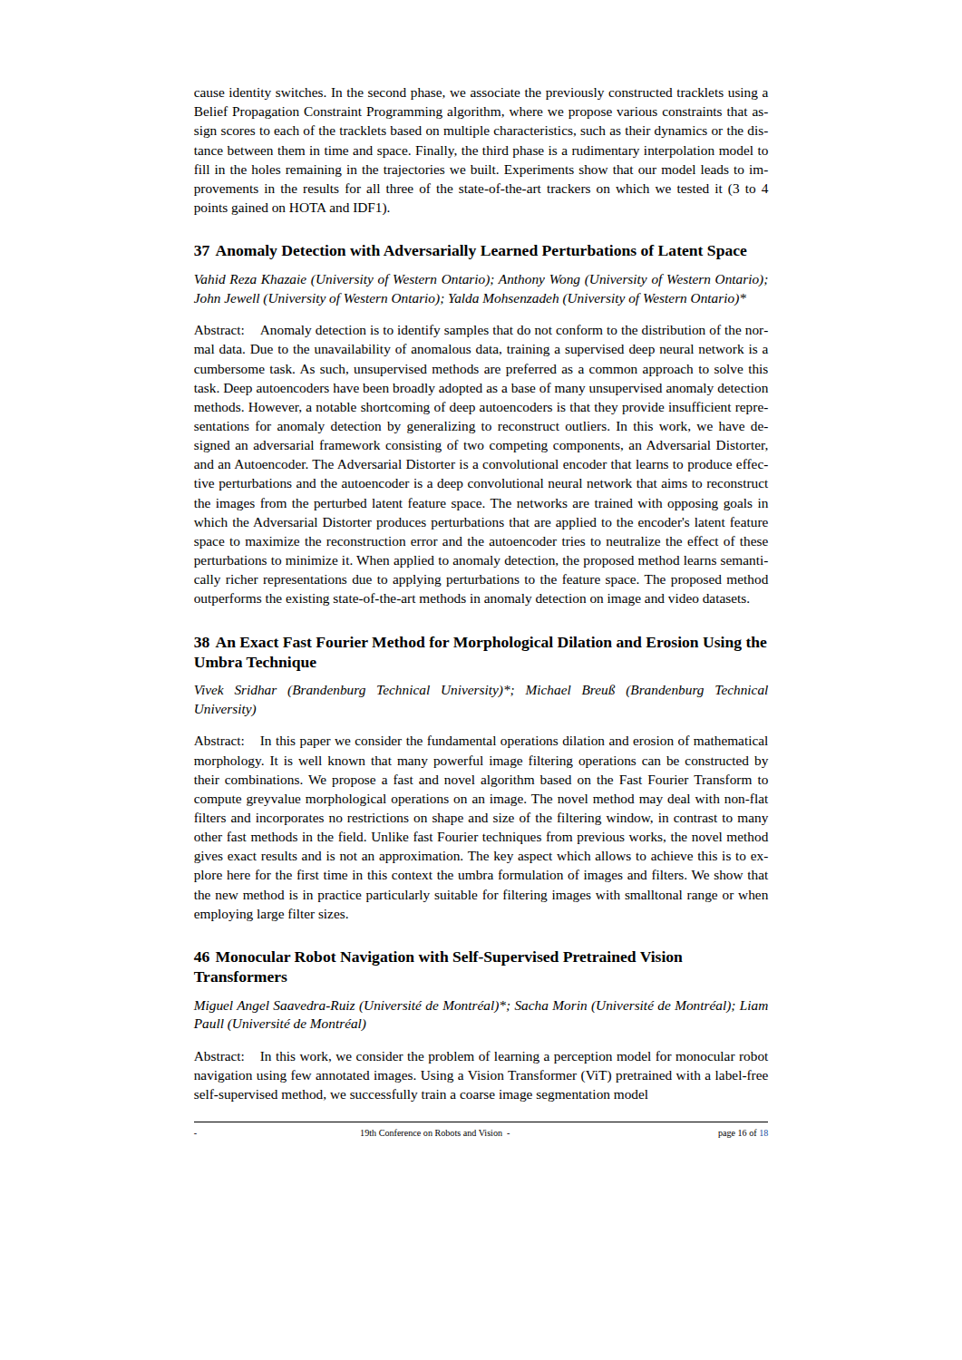cause identity switches. In the second phase, we associate the previously constructed tracklets using a Belief Propagation Constraint Programming algorithm, where we propose various constraints that assign scores to each of the tracklets based on multiple characteristics, such as their dynamics or the distance between them in time and space. Finally, the third phase is a rudimentary interpolation model to fill in the holes remaining in the trajectories we built. Experiments show that our model leads to improvements in the results for all three of the state-of-the-art trackers on which we tested it (3 to 4 points gained on HOTA and IDF1).
37 Anomaly Detection with Adversarially Learned Perturbations of Latent Space
Vahid Reza Khazaie (University of Western Ontario); Anthony Wong (University of Western Ontario); John Jewell (University of Western Ontario); Yalda Mohsenzadeh (University of Western Ontario)*
Abstract: Anomaly detection is to identify samples that do not conform to the distribution of the normal data. Due to the unavailability of anomalous data, training a supervised deep neural network is a cumbersome task. As such, unsupervised methods are preferred as a common approach to solve this task. Deep autoencoders have been broadly adopted as a base of many unsupervised anomaly detection methods. However, a notable shortcoming of deep autoencoders is that they provide insufficient representations for anomaly detection by generalizing to reconstruct outliers. In this work, we have designed an adversarial framework consisting of two competing components, an Adversarial Distorter, and an Autoencoder. The Adversarial Distorter is a convolutional encoder that learns to produce effective perturbations and the autoencoder is a deep convolutional neural network that aims to reconstruct the images from the perturbed latent feature space. The networks are trained with opposing goals in which the Adversarial Distorter produces perturbations that are applied to the encoder's latent feature space to maximize the reconstruction error and the autoencoder tries to neutralize the effect of these perturbations to minimize it. When applied to anomaly detection, the proposed method learns semantically richer representations due to applying perturbations to the feature space. The proposed method outperforms the existing state-of-the-art methods in anomaly detection on image and video datasets.
38 An Exact Fast Fourier Method for Morphological Dilation and Erosion Using the Umbra Technique
Vivek Sridhar (Brandenburg Technical University)*; Michael Breuß (Brandenburg Technical University)
Abstract: In this paper we consider the fundamental operations dilation and erosion of mathematical morphology. It is well known that many powerful image filtering operations can be constructed by their combinations. We propose a fast and novel algorithm based on the Fast Fourier Transform to compute greyvalue morphological operations on an image. The novel method may deal with non-flat filters and incorporates no restrictions on shape and size of the filtering window, in contrast to many other fast methods in the field. Unlike fast Fourier techniques from previous works, the novel method gives exact results and is not an approximation. The key aspect which allows to achieve this is to explore here for the first time in this context the umbra formulation of images and filters. We show that the new method is in practice particularly suitable for filtering images with smalltonal range or when employing large filter sizes.
46 Monocular Robot Navigation with Self-Supervised Pretrained Vision Transformers
Miguel Angel Saavedra-Ruiz (Université de Montréal)*; Sacha Morin (Université de Montréal); Liam Paull (Université de Montréal)
Abstract: In this work, we consider the problem of learning a perception model for monocular robot navigation using few annotated images. Using a Vision Transformer (ViT) pretrained with a label-free self-supervised method, we successfully train a coarse image segmentation model
-
19th Conference on Robots and Vision -
page 16 of 18